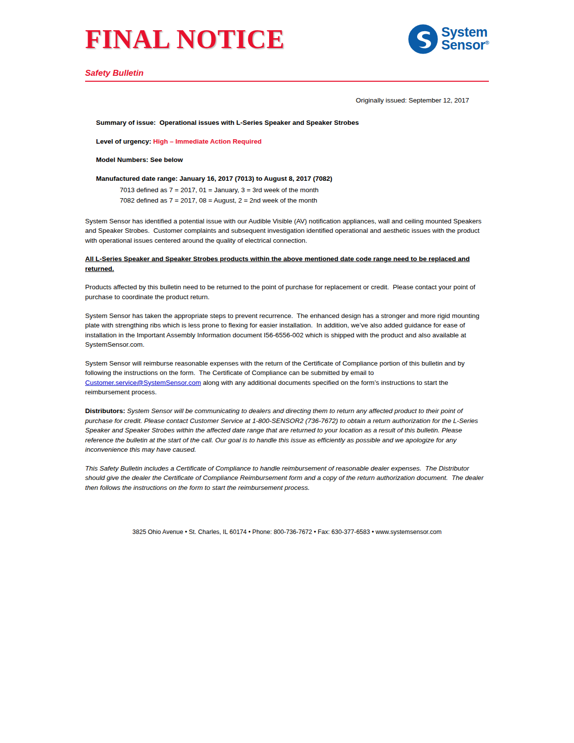System
Sensor®
FINAL NOTICE
Safety Bulletin
Originally issued: September 12, 2017
Summary of issue: Operational issues with L-Series Speaker and Speaker Strobes
Level of urgency: High – Immediate Action Required
Model Numbers: See below
Manufactured date range: January 16, 2017 (7013) to August 8, 2017 (7082)
7013 defined as 7 = 2017, 01 = January, 3 = 3rd week of the month
7082 defined as 7 = 2017, 08 = August, 2 = 2nd week of the month
System Sensor has identified a potential issue with our Audible Visible (AV) notification appliances, wall and ceiling mounted Speakers and Speaker Strobes. Customer complaints and subsequent investigation identified operational and aesthetic issues with the product with operational issues centered around the quality of electrical connection.
All L-Series Speaker and Speaker Strobes products within the above mentioned date code range need to be replaced and returned.
Products affected by this bulletin need to be returned to the point of purchase for replacement or credit. Please contact your point of purchase to coordinate the product return.
System Sensor has taken the appropriate steps to prevent recurrence. The enhanced design has a stronger and more rigid mounting plate with strengthing ribs which is less prone to flexing for easier installation. In addition, we’ve also added guidance for ease of installation in the Important Assembly Information document I56-6556-002 which is shipped with the product and also available at SystemSensor.com.
System Sensor will reimburse reasonable expenses with the return of the Certificate of Compliance portion of this bulletin and by following the instructions on the form. The Certificate of Compliance can be submitted by email to Customer.service@SystemSensor.com along with any additional documents specified on the form’s instructions to start the reimbursement process.
Distributors: System Sensor will be communicating to dealers and directing them to return any affected product to their point of purchase for credit. Please contact Customer Service at 1-800-SENSOR2 (736-7672) to obtain a return authorization for the L-Series Speaker and Speaker Strobes within the affected date range that are returned to your location as a result of this bulletin. Please reference the bulletin at the start of the call. Our goal is to handle this issue as efficiently as possible and we apologize for any inconvenience this may have caused.
This Safety Bulletin includes a Certificate of Compliance to handle reimbursement of reasonable dealer expenses. The Distributor should give the dealer the Certificate of Compliance Reimbursement form and a copy of the return authorization document. The dealer then follows the instructions on the form to start the reimbursement process.
3825 Ohio Avenue • St. Charles, IL 60174 • Phone: 800-736-7672 • Fax: 630-377-6583 • www.systemsensor.com